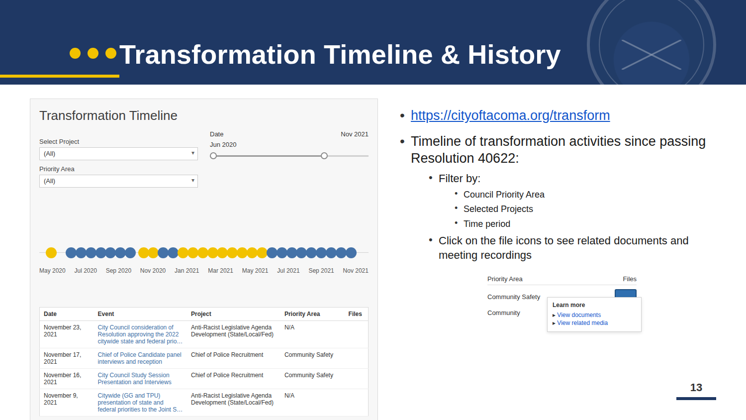Transformation Timeline & History
Transformation Timeline
Select Project
(All)
Date Nov 2021
Jun 2020
Priority Area
(All)
May 2020 Jul 2020 Sep 2020 Nov 2020 Jan 2021 Mar 2021 May 2021 Jul 2021 Sep 2021 Nov 2021
| Date | Event | Project | Priority Area | Files |
| --- | --- | --- | --- | --- |
| November 23, 2021 | City Council consideration of Resolution approving the 2022 citywide state and federal prio… | Anti-Racist Legislative Agenda Development (State/Local/Fed) | N/A | |
| November 17, 2021 | Chief of Police Candidate panel interviews and reception | Chief of Police Recruitment | Community Safety | |
| November 16, 2021 | City Council Study Session Presentation and Interviews | Chief of Police Recruitment | Community Safety | |
| November 9, 2021 | Citywide (GG and TPU) presentation of state and federal priorities to the Joint S… | Anti-Racist Legislative Agenda Development (State/Local/Fed) | N/A | |
https://cityoftacoma.org/transform
Timeline of transformation activities since passing Resolution 40622:
Filter by:
Council Priority Area
Selected Projects
Time period
Click on the file icons to see related documents and meeting recordings
Priority Area Files
Community Safety
Community
Learn more
View documents View related media
13